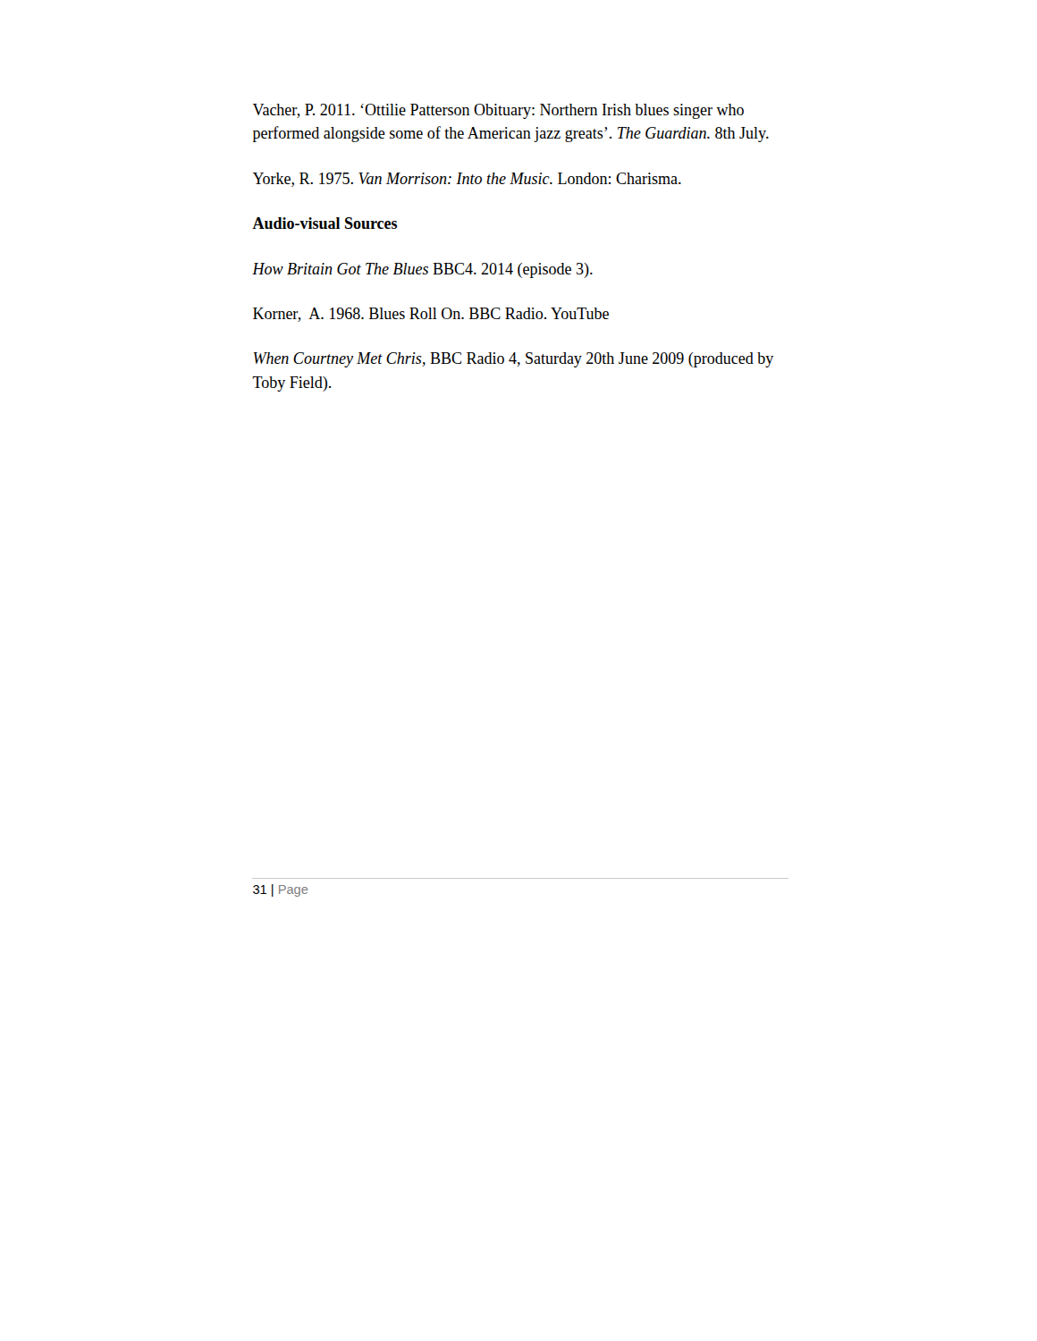Vacher, P. 2011. ‘Ottilie Patterson Obituary: Northern Irish blues singer who performed alongside some of the American jazz greats’. The Guardian. 8th July.
Yorke, R. 1975. Van Morrison: Into the Music. London: Charisma.
Audio-visual Sources
How Britain Got The Blues BBC4. 2014 (episode 3).
Korner, A. 1968. Blues Roll On. BBC Radio. YouTube
When Courtney Met Chris, BBC Radio 4, Saturday 20th June 2009 (produced by Toby Field).
31 | Page